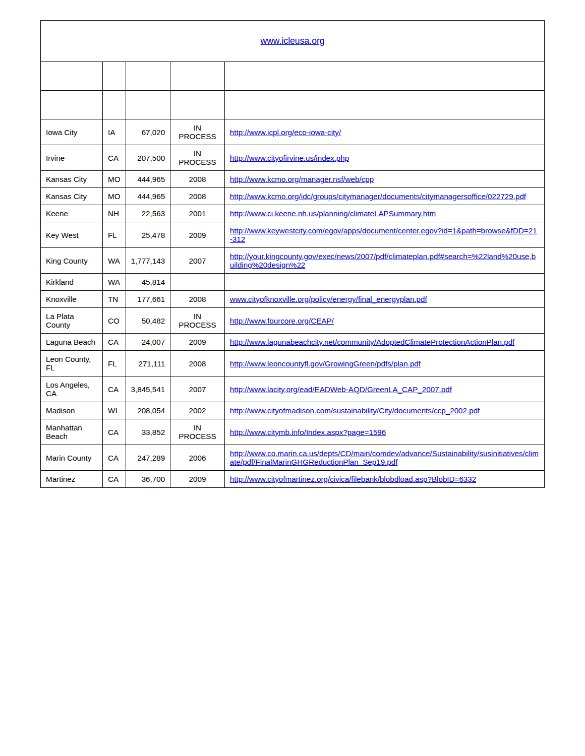www.icleusa.org
| Iowa City | IA | 67,020 | IN PROCESS | http://www.icpl.org/eco-iowa-city/ |
| Irvine | CA | 207,500 | IN PROCESS | http://www.cityofirvine.us/index.php |
| Kansas City | MO | 444,965 | 2008 | http://www.kcmo.org/manager.nsf/web/cpp |
| Kansas City | MO | 444,965 | 2008 | http://www.kcmo.org/idc/groups/citymanager/documents/citymanagersoffice/022729.pdf |
| Keene | NH | 22,563 | 2001 | http://www.ci.keene.nh.us/planning/climateLAPSummary.htm |
| Key West | FL | 25,478 | 2009 | http://www.keywestcity.com/egov/apps/document/center.egov?id=1&path=browse&fDD=21-312 |
| King County | WA | 1,777,143 | 2007 | http://your.kingcounty.gov/exec/news/2007/pdf/climateplan.pdf#search=%22land%20use,building%20design%22 |
| Kirkland | WA | 45,814 | | |
| Knoxville | TN | 177,661 | 2008 | www.cityofknoxville.org/policy/energy/final_energyplan.pdf |
| La Plata County | CO | 50,482 | IN PROCESS | http://www.fourcore.org/CEAP/ |
| Laguna Beach | CA | 24,007 | 2009 | http://www.lagunabeachcity.net/community/AdoptedClimateProtectionActionPlan.pdf |
| Leon County, FL | FL | 271,111 | 2008 | http://www.leoncountyfl.gov/GrowingGreen/pdfs/plan.pdf |
| Los Angeles, CA | CA | 3,845,541 | 2007 | http://www.lacity.org/ead/EADWeb-AQD/GreenLA_CAP_2007.pdf |
| Madison | WI | 208,054 | 2002 | http://www.cityofmadison.com/sustainability/City/documents/ccp_2002.pdf |
| Manhattan Beach | CA | 33,852 | IN PROCESS | http://www.citymb.info/Index.aspx?page=1596 |
| Marin County | CA | 247,289 | 2006 | http://www.co.marin.ca.us/depts/CD/main/comdev/advance/Sustainability/susinitiatives/climate/pdf/FinalMarinGHGReductionPlan_Sep19.pdf |
| Martinez | CA | 36,700 | 2009 | http://www.cityofmartinez.org/civica/filebank/blobdload.asp?BlobID=6332 |